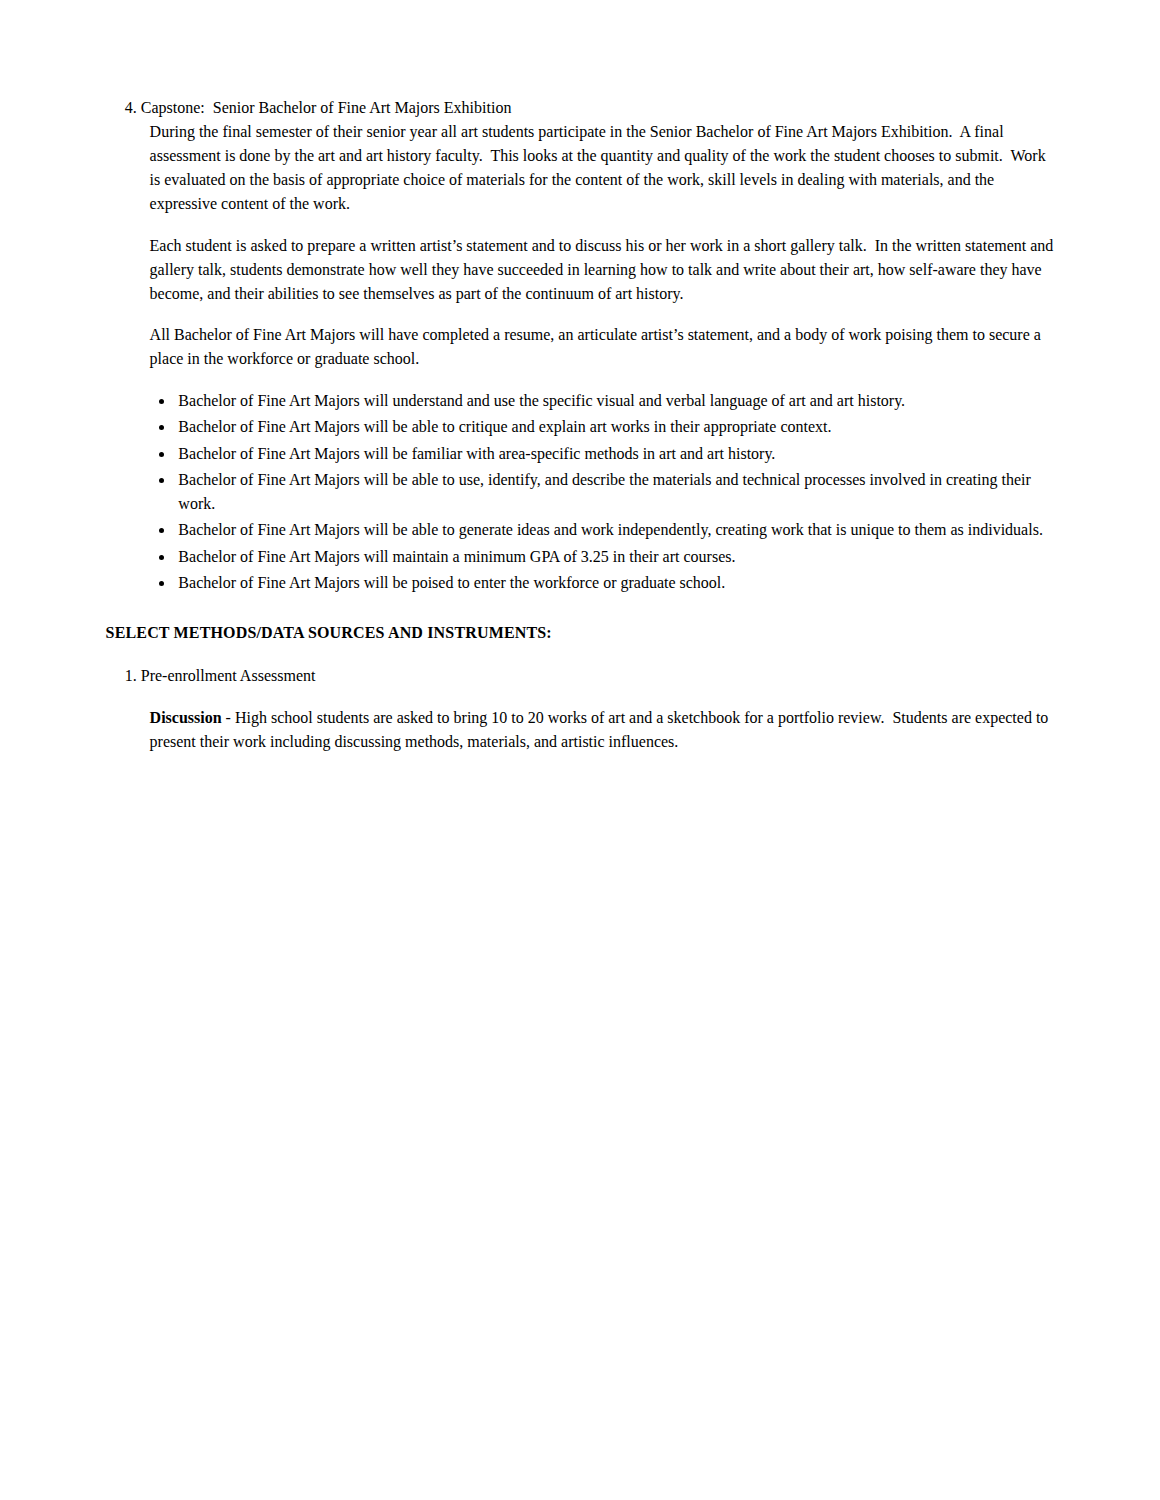Capstone: Senior Bachelor of Fine Art Majors Exhibition
During the final semester of their senior year all art students participate in the Senior Bachelor of Fine Art Majors Exhibition. A final assessment is done by the art and art history faculty. This looks at the quantity and quality of the work the student chooses to submit. Work is evaluated on the basis of appropriate choice of materials for the content of the work, skill levels in dealing with materials, and the expressive content of the work.
Each student is asked to prepare a written artist’s statement and to discuss his or her work in a short gallery talk. In the written statement and gallery talk, students demonstrate how well they have succeeded in learning how to talk and write about their art, how self-aware they have become, and their abilities to see themselves as part of the continuum of art history.
All Bachelor of Fine Art Majors will have completed a resume, an articulate artist’s statement, and a body of work poising them to secure a place in the workforce or graduate school.
Bachelor of Fine Art Majors will understand and use the specific visual and verbal language of art and art history.
Bachelor of Fine Art Majors will be able to critique and explain art works in their appropriate context.
Bachelor of Fine Art Majors will be familiar with area-specific methods in art and art history.
Bachelor of Fine Art Majors will be able to use, identify, and describe the materials and technical processes involved in creating their work.
Bachelor of Fine Art Majors will be able to generate ideas and work independently, creating work that is unique to them as individuals.
Bachelor of Fine Art Majors will maintain a minimum GPA of 3.25 in their art courses.
Bachelor of Fine Art Majors will be poised to enter the workforce or graduate school.
SELECT METHODS/DATA SOURCES AND INSTRUMENTS:
Pre-enrollment Assessment
Discussion - High school students are asked to bring 10 to 20 works of art and a sketchbook for a portfolio review. Students are expected to present their work including discussing methods, materials, and artistic influences.